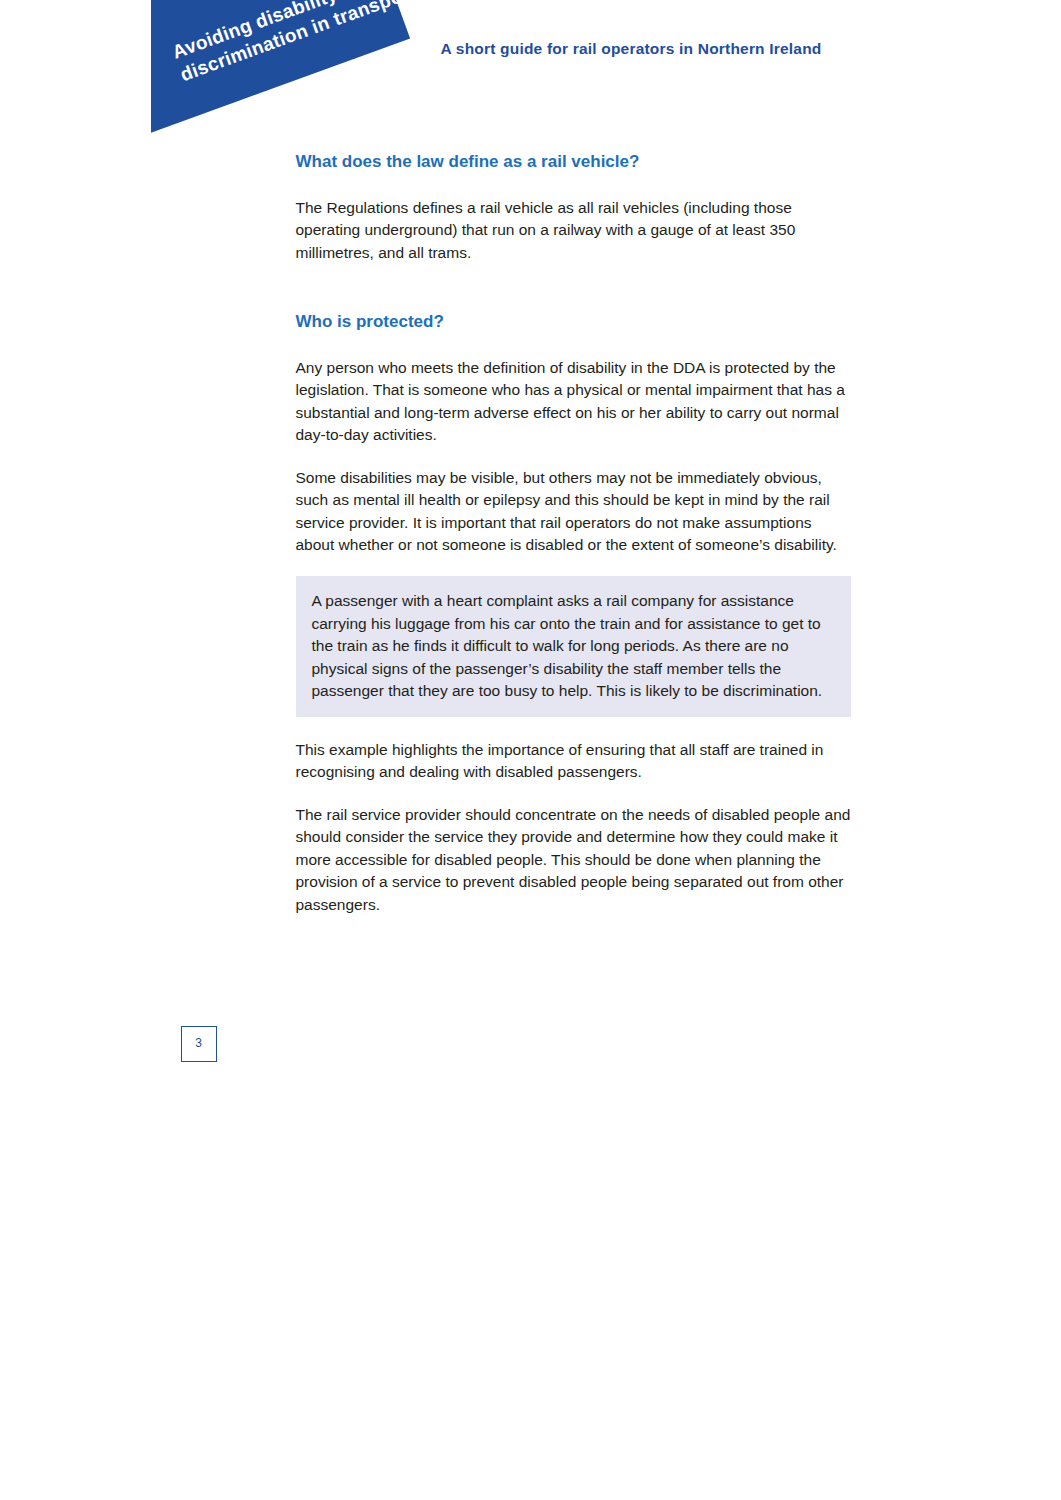Avoiding disability
discrimination in transport
A short guide for rail operators in Northern Ireland
What does the law define as a rail vehicle?
The Regulations defines a rail vehicle as all rail vehicles (including those operating underground) that run on a railway with a gauge of at least 350 millimetres, and all trams.
Who is protected?
Any person who meets the definition of disability in the DDA is protected by the legislation. That is someone who has a physical or mental impairment that has a substantial and long-term adverse effect on his or her ability to carry out normal day-to-day activities.
Some disabilities may be visible, but others may not be immediately obvious, such as mental ill health or epilepsy and this should be kept in mind by the rail service provider. It is important that rail operators do not make assumptions about whether or not someone is disabled or the extent of someone’s disability.
A passenger with a heart complaint asks a rail company for assistance carrying his luggage from his car onto the train and for assistance to get to the train as he finds it difficult to walk for long periods. As there are no physical signs of the passenger’s disability the staff member tells the passenger that they are too busy to help. This is likely to be discrimination.
This example highlights the importance of ensuring that all staff are trained in recognising and dealing with disabled passengers.
The rail service provider should concentrate on the needs of disabled people and should consider the service they provide and determine how they could make it more accessible for disabled people. This should be done when planning the provision of a service to prevent disabled people being separated out from other passengers.
3